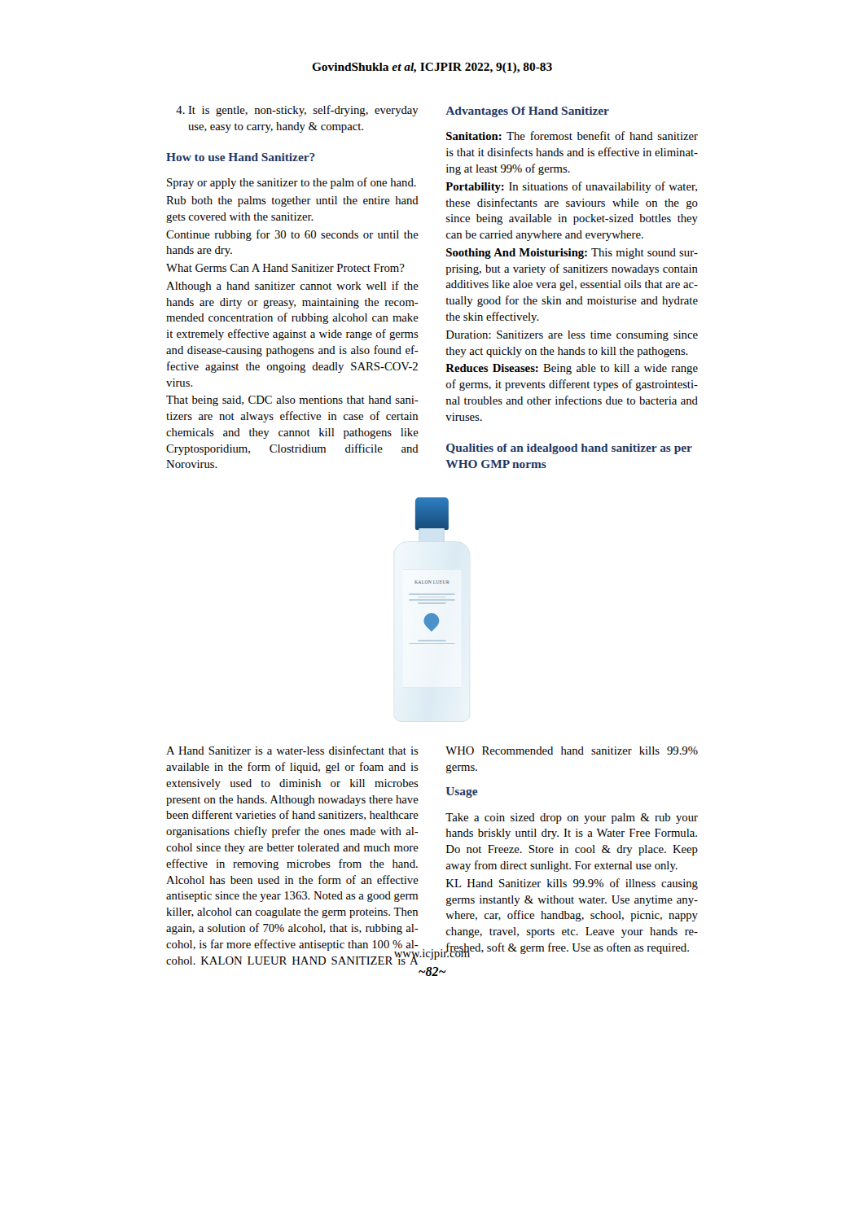GovindShukla et al, ICJPIR 2022, 9(1), 80-83
It is gentle, non-sticky, self-drying, everyday use, easy to carry, handy & compact.
How to use Hand Sanitizer?
Spray or apply the sanitizer to the palm of one hand.
Rub both the palms together until the entire hand gets covered with the sanitizer.
Continue rubbing for 30 to 60 seconds or until the hands are dry.
What Germs Can A Hand Sanitizer Protect From?
Although a hand sanitizer cannot work well if the hands are dirty or greasy, maintaining the recommended concentration of rubbing alcohol can make it extremely effective against a wide range of germs and disease-causing pathogens and is also found effective against the ongoing deadly SARS-COV-2 virus.
That being said, CDC also mentions that hand sanitizers are not always effective in case of certain chemicals and they cannot kill pathogens like Cryptosporidium, Clostridium difficile and Norovirus.
Advantages Of Hand Sanitizer
Sanitation: The foremost benefit of hand sanitizer is that it disinfects hands and is effective in eliminating at least 99% of germs.
Portability: In situations of unavailability of water, these disinfectants are saviours while on the go since being available in pocket-sized bottles they can be carried anywhere and everywhere.
Soothing And Moisturising: This might sound surprising, but a variety of sanitizers nowadays contain additives like aloe vera gel, essential oils that are actually good for the skin and moisturise and hydrate the skin effectively.
Duration: Sanitizers are less time consuming since they act quickly on the hands to kill the pathogens.
Reduces Diseases: Being able to kill a wide range of germs, it prevents different types of gastrointestinal troubles and other infections due to bacteria and viruses.
Qualities of an idealgood hand sanitizer as per WHO GMP norms
KALON LUEUR
A Hand Sanitizer is a water-less disinfectant that is available in the form of liquid, gel or foam and is extensively used to diminish or kill microbes present on the hands. Although nowadays there have been different varieties of hand sanitizers, healthcare organisations chiefly prefer the ones made with alcohol since they are better tolerated and much more effective in removing microbes from the hand. Alcohol has been used in the form of an effective antiseptic since the year 1363. Noted as a good germ killer, alcohol can coagulate the germ proteins. Then again, a solution of 70% alcohol, that is, rubbing alcohol, is far more effective antiseptic than 100 % alcohol. KALON LUEUR HAND SANITIZER is A WHO Recommended hand sanitizer kills 99.9% germs.
Usage
Take a coin sized drop on your palm & rub your hands briskly until dry. It is a Water Free Formula. Do not Freeze. Store in cool & dry place. Keep away from direct sunlight. For external use only.
KL Hand Sanitizer kills 99.9% of illness causing germs instantly & without water. Use anytime anywhere, car, office handbag, school, picnic, nappy change, travel, sports etc. Leave your hands refreshed, soft & germ free. Use as often as required.
www.icjpir.com
~82~